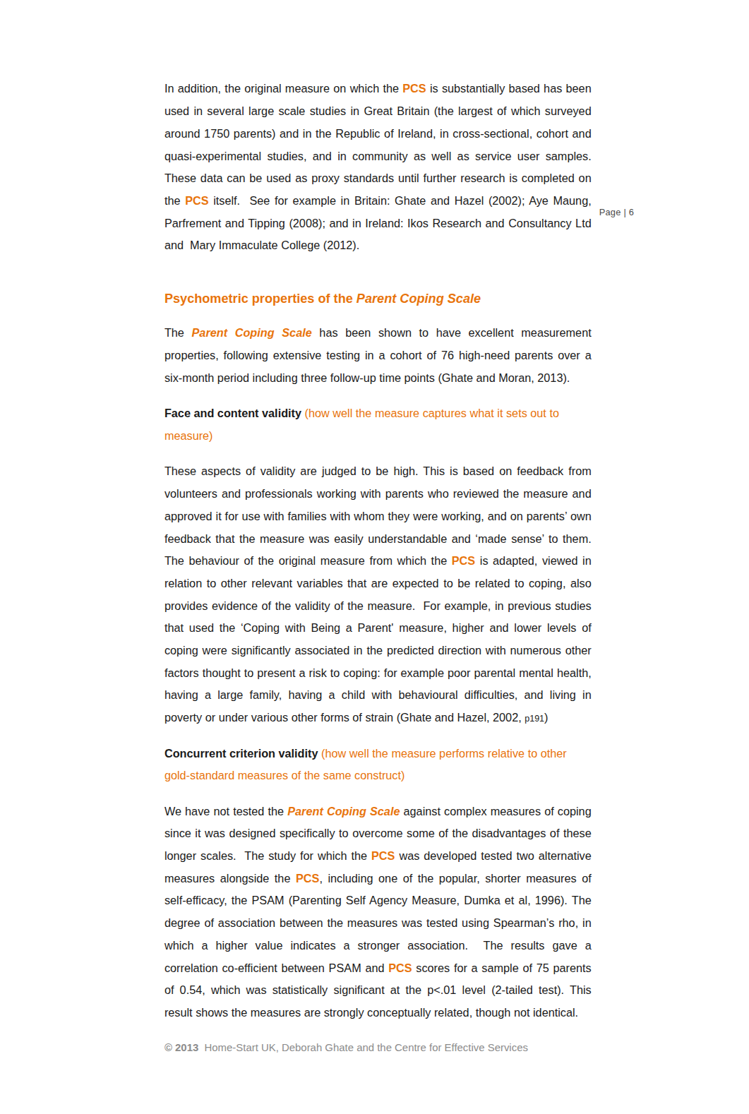Page | 6
In addition, the original measure on which the PCS is substantially based has been used in several large scale studies in Great Britain (the largest of which surveyed around 1750 parents) and in the Republic of Ireland, in cross-sectional, cohort and quasi-experimental studies, and in community as well as service user samples. These data can be used as proxy standards until further research is completed on the PCS itself. See for example in Britain: Ghate and Hazel (2002); Aye Maung, Parfrement and Tipping (2008); and in Ireland: Ikos Research and Consultancy Ltd and Mary Immaculate College (2012).
Psychometric properties of the Parent Coping Scale
The Parent Coping Scale has been shown to have excellent measurement properties, following extensive testing in a cohort of 76 high-need parents over a six-month period including three follow-up time points (Ghate and Moran, 2013).
Face and content validity (how well the measure captures what it sets out to measure)
These aspects of validity are judged to be high. This is based on feedback from volunteers and professionals working with parents who reviewed the measure and approved it for use with families with whom they were working, and on parents’ own feedback that the measure was easily understandable and ‘made sense’ to them. The behaviour of the original measure from which the PCS is adapted, viewed in relation to other relevant variables that are expected to be related to coping, also provides evidence of the validity of the measure. For example, in previous studies that used the ‘Coping with Being a Parent' measure, higher and lower levels of coping were significantly associated in the predicted direction with numerous other factors thought to present a risk to coping: for example poor parental mental health, having a large family, having a child with behavioural difficulties, and living in poverty or under various other forms of strain (Ghate and Hazel, 2002, p191)
Concurrent criterion validity (how well the measure performs relative to other gold-standard measures of the same construct)
We have not tested the Parent Coping Scale against complex measures of coping since it was designed specifically to overcome some of the disadvantages of these longer scales. The study for which the PCS was developed tested two alternative measures alongside the PCS, including one of the popular, shorter measures of self-efficacy, the PSAM (Parenting Self Agency Measure, Dumka et al, 1996). The degree of association between the measures was tested using Spearman’s rho, in which a higher value indicates a stronger association. The results gave a correlation co-efficient between PSAM and PCS scores for a sample of 75 parents of 0.54, which was statistically significant at the p<.01 level (2-tailed test). This result shows the measures are strongly conceptually related, though not identical.
© 2013 Home-Start UK, Deborah Ghate and the Centre for Effective Services